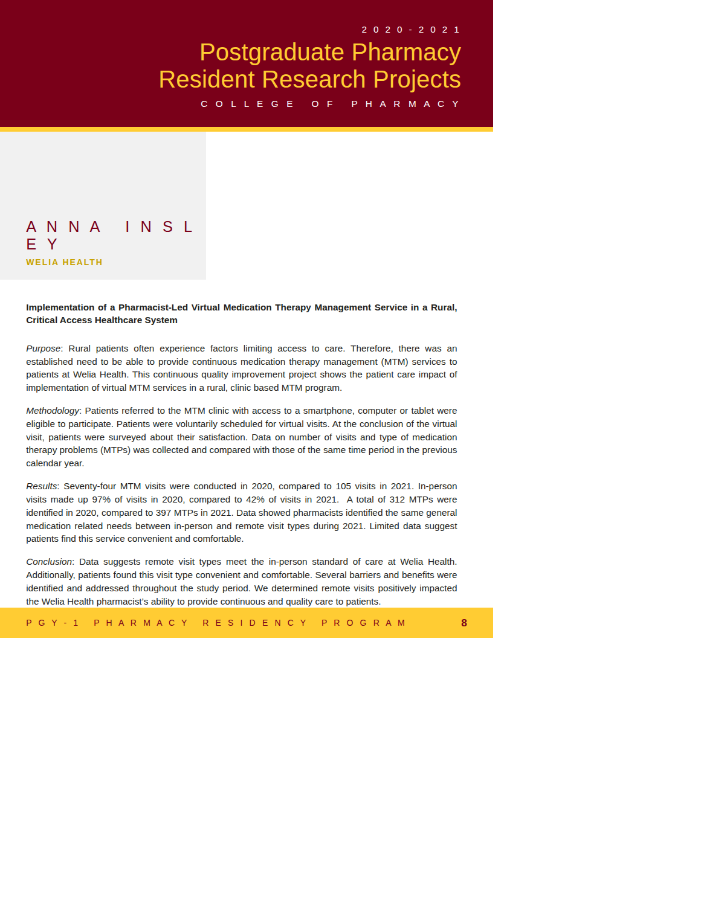2 0 2 0 - 2 0 2 1
Postgraduate PharmacyResident Research Projects
C O L L E G E O F P H A R M A C Y
A N N A I N S L E Y
WELIA HEALTH
Implementation of a Pharmacist-Led Virtual Medication Therapy Management Service in a Rural, Critical Access Healthcare System
Purpose: Rural patients often experience factors limiting access to care. Therefore, there was an established need to be able to provide continuous medication therapy management (MTM) services to patients at Welia Health. This continuous quality improvement project shows the patient care impact of implementation of virtual MTM services in a rural, clinic based MTM program.
Methodology: Patients referred to the MTM clinic with access to a smartphone, computer or tablet were eligible to participate. Patients were voluntarily scheduled for virtual visits. At the conclusion of the virtual visit, patients were surveyed about their satisfaction. Data on number of visits and type of medication therapy problems (MTPs) was collected and compared with those of the same time period in the previous calendar year.
Results: Seventy-four MTM visits were conducted in 2020, compared to 105 visits in 2021. In-person visits made up 97% of visits in 2020, compared to 42% of visits in 2021. A total of 312 MTPs were identified in 2020, compared to 397 MTPs in 2021. Data showed pharmacists identified the same general medication related needs between in-person and remote visit types during 2021. Limited data suggest patients find this service convenient and comfortable.
Conclusion: Data suggests remote visit types meet the in-person standard of care at Welia Health. Additionally, patients found this visit type convenient and comfortable. Several barriers and benefits were identified and addressed throughout the study period. We determined remote visits positively impacted the Welia Health pharmacist’s ability to provide continuous and quality care to patients.
P G Y - 1 P H A R M A C Y R E S I D E N C Y P R O G R A M 8